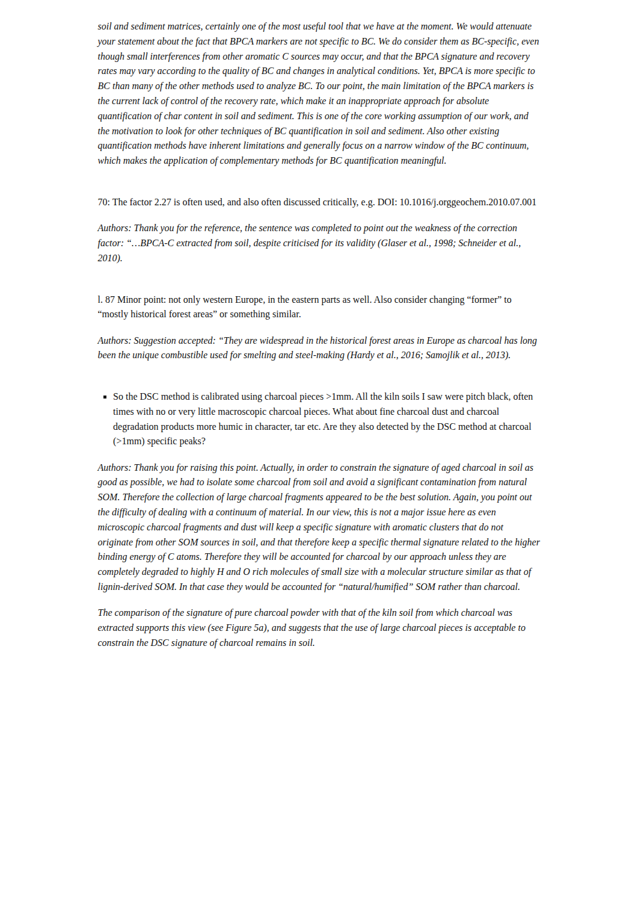soil and sediment matrices, certainly one of the most useful tool that we have at the moment. We would attenuate your statement about the fact that BPCA markers are not specific to BC. We do consider them as BC-specific, even though small interferences from other aromatic C sources may occur, and that the BPCA signature and recovery rates may vary according to the quality of BC and changes in analytical conditions. Yet, BPCA is more specific to BC than many of the other methods used to analyze BC. To our point, the main limitation of the BPCA markers is the current lack of control of the recovery rate, which make it an inappropriate approach for absolute quantification of char content in soil and sediment. This is one of the core working assumption of our work, and the motivation to look for other techniques of BC quantification in soil and sediment. Also other existing quantification methods have inherent limitations and generally focus on a narrow window of the BC continuum, which makes the application of complementary methods for BC quantification meaningful.
70: The factor 2.27 is often used, and also often discussed critically, e.g. DOI: 10.1016/j.orggeochem.2010.07.001
Authors: Thank you for the reference, the sentence was completed to point out the weakness of the correction factor: “…BPCA-C extracted from soil, despite criticised for its validity (Glaser et al., 1998; Schneider et al., 2010).
l. 87 Minor point: not only western Europe, in the eastern parts as well. Also consider changing “former” to “mostly historical forest areas” or something similar.
Authors: Suggestion accepted: “They are widespread in the historical forest areas in Europe as charcoal has long been the unique combustible used for smelting and steel-making (Hardy et al., 2016; Samojlik et al., 2013).
So the DSC method is calibrated using charcoal pieces >1mm. All the kiln soils I saw were pitch black, often times with no or very little macroscopic charcoal pieces. What about fine charcoal dust and charcoal degradation products more humic in character, tar etc. Are they also detected by the DSC method at charcoal (>1mm) specific peaks?
Authors: Thank you for raising this point. Actually, in order to constrain the signature of aged charcoal in soil as good as possible, we had to isolate some charcoal from soil and avoid a significant contamination from natural SOM. Therefore the collection of large charcoal fragments appeared to be the best solution. Again, you point out the difficulty of dealing with a continuum of material. In our view, this is not a major issue here as even microscopic charcoal fragments and dust will keep a specific signature with aromatic clusters that do not originate from other SOM sources in soil, and that therefore keep a specific thermal signature related to the higher binding energy of C atoms. Therefore they will be accounted for charcoal by our approach unless they are completely degraded to highly H and O rich molecules of small size with a molecular structure similar as that of lignin-derived SOM. In that case they would be accounted for “natural/humified” SOM rather than charcoal.
The comparison of the signature of pure charcoal powder with that of the kiln soil from which charcoal was extracted supports this view (see Figure 5a), and suggests that the use of large charcoal pieces is acceptable to constrain the DSC signature of charcoal remains in soil.